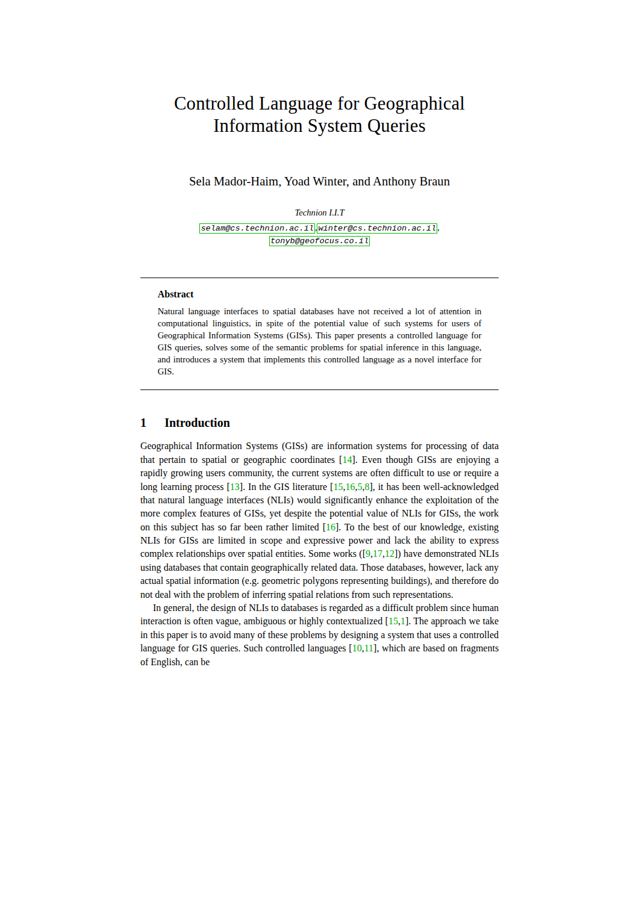Controlled Language for Geographical
Information System Queries
Sela Mador-Haim, Yoad Winter, and Anthony Braun
Technion I.I.T
selam@cs.technion.ac.il,winter@cs.technion.ac.il,
tonyb@geofocus.co.il
Abstract
Natural language interfaces to spatial databases have not received a lot of attention in computational linguistics, in spite of the potential value of such systems for users of Geographical Information Systems (GISs). This paper presents a controlled language for GIS queries, solves some of the semantic problems for spatial inference in this language, and introduces a system that implements this controlled language as a novel interface for GIS.
1 Introduction
Geographical Information Systems (GISs) are information systems for processing of data that pertain to spatial or geographic coordinates [14]. Even though GISs are enjoying a rapidly growing users community, the current systems are often difficult to use or require a long learning process [13]. In the GIS literature [15,16,5,8], it has been well-acknowledged that natural language interfaces (NLIs) would significantly enhance the exploitation of the more complex features of GISs, yet despite the potential value of NLIs for GISs, the work on this subject has so far been rather limited [16]. To the best of our knowledge, existing NLIs for GISs are limited in scope and expressive power and lack the ability to express complex relationships over spatial entities. Some works ([9,17,12]) have demonstrated NLIs using databases that contain geographically related data. Those databases, however, lack any actual spatial information (e.g. geometric polygons representing buildings), and therefore do not deal with the problem of inferring spatial relations from such representations.
In general, the design of NLIs to databases is regarded as a difficult problem since human interaction is often vague, ambiguous or highly contextualized [15,1]. The approach we take in this paper is to avoid many of these problems by designing a system that uses a controlled language for GIS queries. Such controlled languages [10,11], which are based on fragments of English, can be